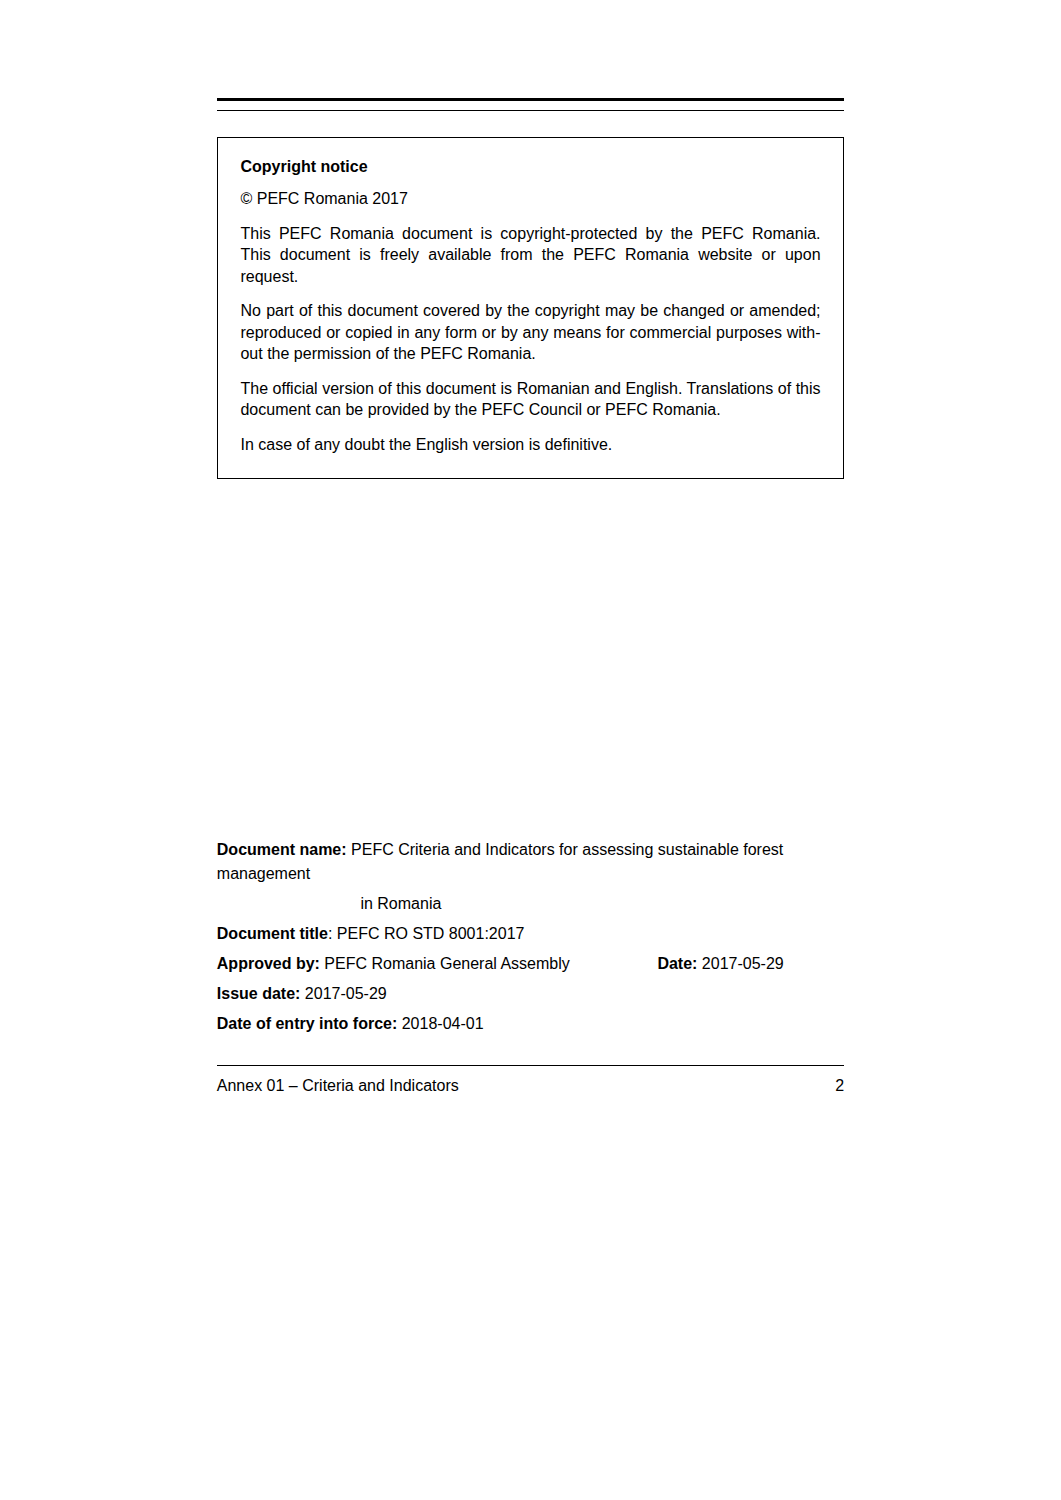Copyright notice
© PEFC Romania 2017
This PEFC Romania document is copyright-protected by the PEFC Romania. This document is freely available from the PEFC Romania website or upon request.
No part of this document covered by the copyright may be changed or amended; reproduced or copied in any form or by any means for commercial purposes without the permission of the PEFC Romania.
The official version of this document is Romanian and English. Translations of this document can be provided by the PEFC Council or PEFC Romania.
In case of any doubt the English version is definitive.
Document name: PEFC Criteria and Indicators for assessing sustainable forest management
in Romania
Document title: PEFC RO STD 8001:2017
Approved by: PEFC Romania General Assembly Date: 2017-05-29
Issue date: 2017-05-29
Date of entry into force: 2018-04-01
Annex 01 – Criteria and Indicators 2